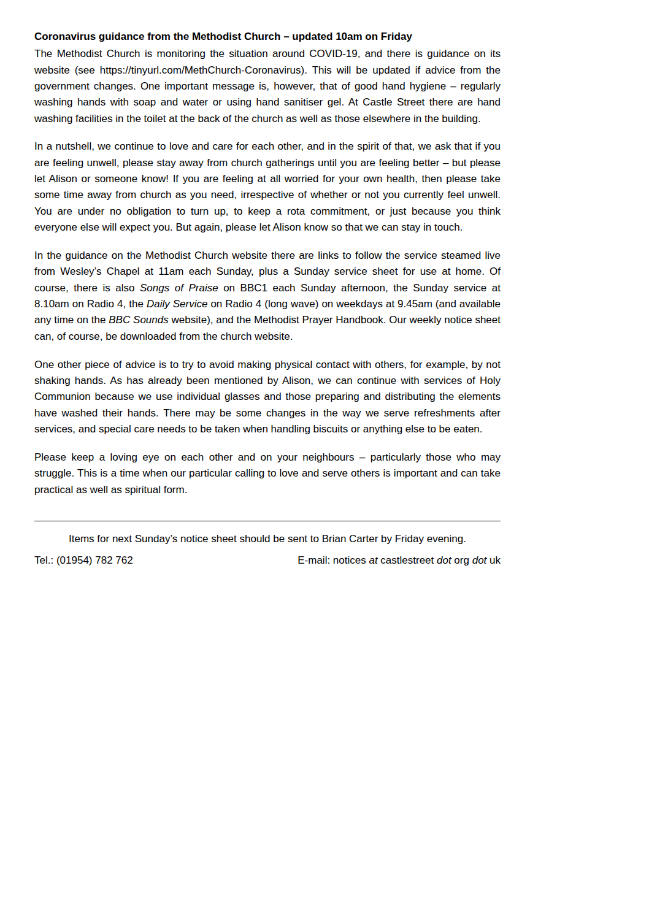Coronavirus guidance from the Methodist Church – updated 10am on Friday
The Methodist Church is monitoring the situation around COVID-19, and there is guidance on its website (see https://tinyurl.com/MethChurch-Coronavirus). This will be updated if advice from the government changes. One important message is, however, that of good hand hygiene – regularly washing hands with soap and water or using hand sanitiser gel. At Castle Street there are hand washing facilities in the toilet at the back of the church as well as those elsewhere in the building.
In a nutshell, we continue to love and care for each other, and in the spirit of that, we ask that if you are feeling unwell, please stay away from church gatherings until you are feeling better – but please let Alison or someone know! If you are feeling at all worried for your own health, then please take some time away from church as you need, irrespective of whether or not you currently feel unwell. You are under no obligation to turn up, to keep a rota commitment, or just because you think everyone else will expect you. But again, please let Alison know so that we can stay in touch.
In the guidance on the Methodist Church website there are links to follow the service steamed live from Wesley’s Chapel at 11am each Sunday, plus a Sunday service sheet for use at home. Of course, there is also Songs of Praise on BBC1 each Sunday afternoon, the Sunday service at 8.10am on Radio 4, the Daily Service on Radio 4 (long wave) on weekdays at 9.45am (and available any time on the BBC Sounds website), and the Methodist Prayer Handbook. Our weekly notice sheet can, of course, be downloaded from the church website.
One other piece of advice is to try to avoid making physical contact with others, for example, by not shaking hands. As has already been mentioned by Alison, we can continue with services of Holy Communion because we use individual glasses and those preparing and distributing the elements have washed their hands. There may be some changes in the way we serve refreshments after services, and special care needs to be taken when handling biscuits or anything else to be eaten.
Please keep a loving eye on each other and on your neighbours – particularly those who may struggle. This is a time when our particular calling to love and serve others is important and can take practical as well as spiritual form.
Items for next Sunday’s notice sheet should be sent to Brian Carter by Friday evening.
Tel.: (01954) 782 762 E-mail: notices at castlestreet dot org dot uk